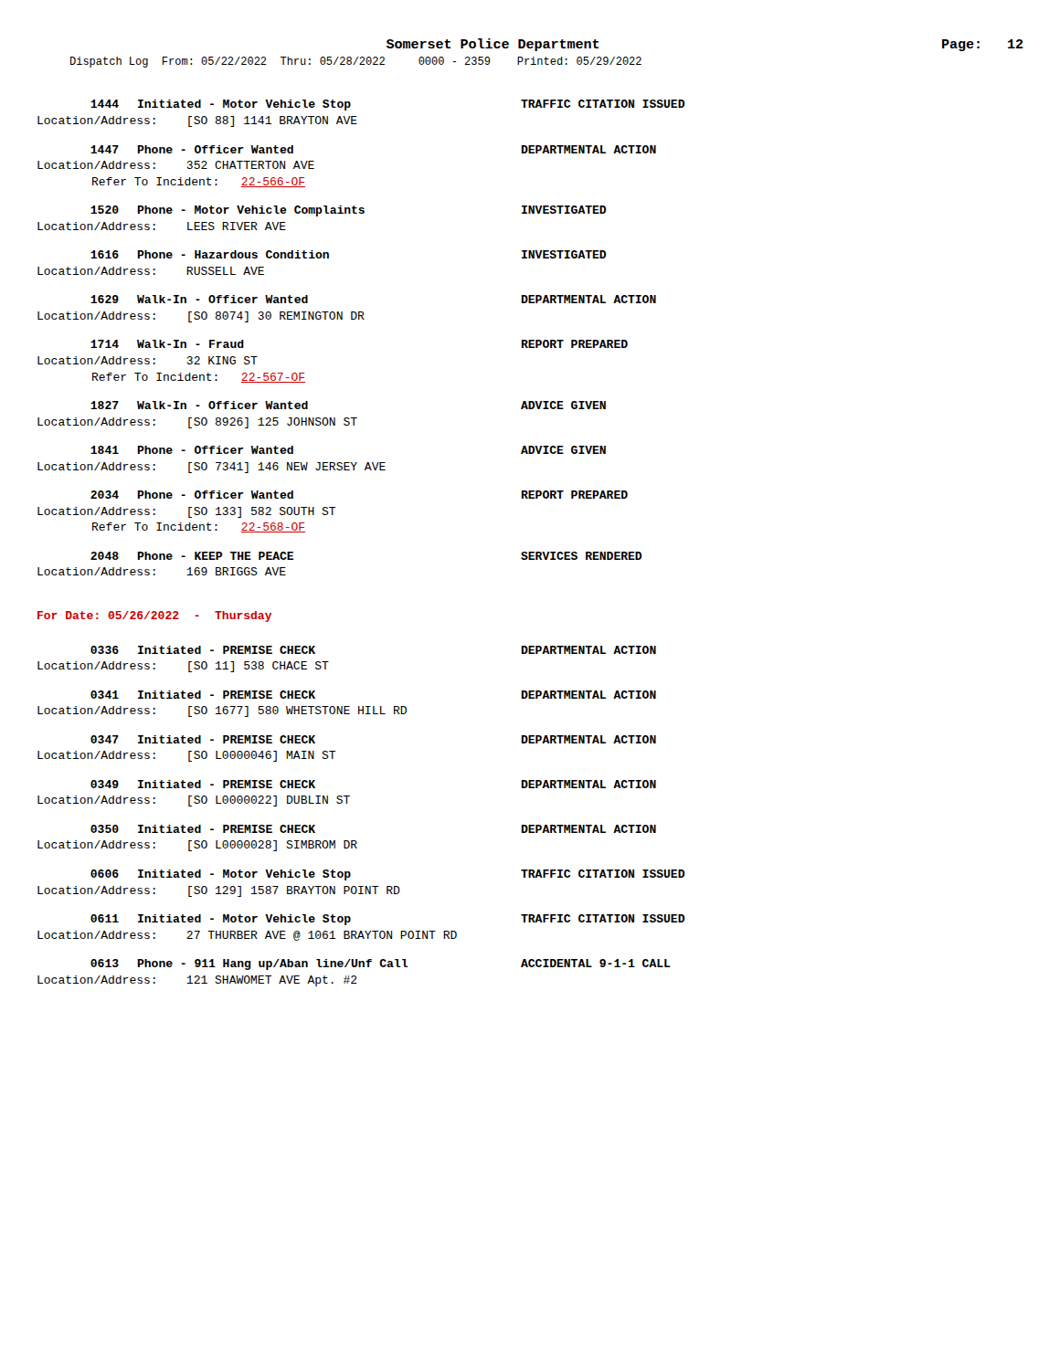Somerset Police Department Page: 12
Dispatch Log From: 05/22/2022 Thru: 05/28/2022 0000 - 2359 Printed: 05/29/2022
1444 Initiated - Motor Vehicle Stop TRAFFIC CITATION ISSUED
Location/Address: [SO 88] 1141 BRAYTON AVE
1447 Phone - Officer Wanted DEPARTMENTAL ACTION
Location/Address: 352 CHATTERTON AVE
Refer To Incident: 22-566-OF
1520 Phone - Motor Vehicle Complaints INVESTIGATED
Location/Address: LEES RIVER AVE
1616 Phone - Hazardous Condition INVESTIGATED
Location/Address: RUSSELL AVE
1629 Walk-In - Officer Wanted DEPARTMENTAL ACTION
Location/Address: [SO 8074] 30 REMINGTON DR
1714 Walk-In - Fraud REPORT PREPARED
Location/Address: 32 KING ST
Refer To Incident: 22-567-OF
1827 Walk-In - Officer Wanted ADVICE GIVEN
Location/Address: [SO 8926] 125 JOHNSON ST
1841 Phone - Officer Wanted ADVICE GIVEN
Location/Address: [SO 7341] 146 NEW JERSEY AVE
2034 Phone - Officer Wanted REPORT PREPARED
Location/Address: [SO 133] 582 SOUTH ST
Refer To Incident: 22-568-OF
2048 Phone - KEEP THE PEACE SERVICES RENDERED
Location/Address: 169 BRIGGS AVE
For Date: 05/26/2022 - Thursday
0336 Initiated - PREMISE CHECK DEPARTMENTAL ACTION
Location/Address: [SO 11] 538 CHACE ST
0341 Initiated - PREMISE CHECK DEPARTMENTAL ACTION
Location/Address: [SO 1677] 580 WHETSTONE HILL RD
0347 Initiated - PREMISE CHECK DEPARTMENTAL ACTION
Location/Address: [SO L0000046] MAIN ST
0349 Initiated - PREMISE CHECK DEPARTMENTAL ACTION
Location/Address: [SO L0000022] DUBLIN ST
0350 Initiated - PREMISE CHECK DEPARTMENTAL ACTION
Location/Address: [SO L0000028] SIMBROM DR
0606 Initiated - Motor Vehicle Stop TRAFFIC CITATION ISSUED
Location/Address: [SO 129] 1587 BRAYTON POINT RD
0611 Initiated - Motor Vehicle Stop TRAFFIC CITATION ISSUED
Location/Address: 27 THURBER AVE @ 1061 BRAYTON POINT RD
0613 Phone - 911 Hang up/Aban line/Unf Call ACCIDENTAL 9-1-1 CALL
Location/Address: 121 SHAWOMET AVE Apt. #2